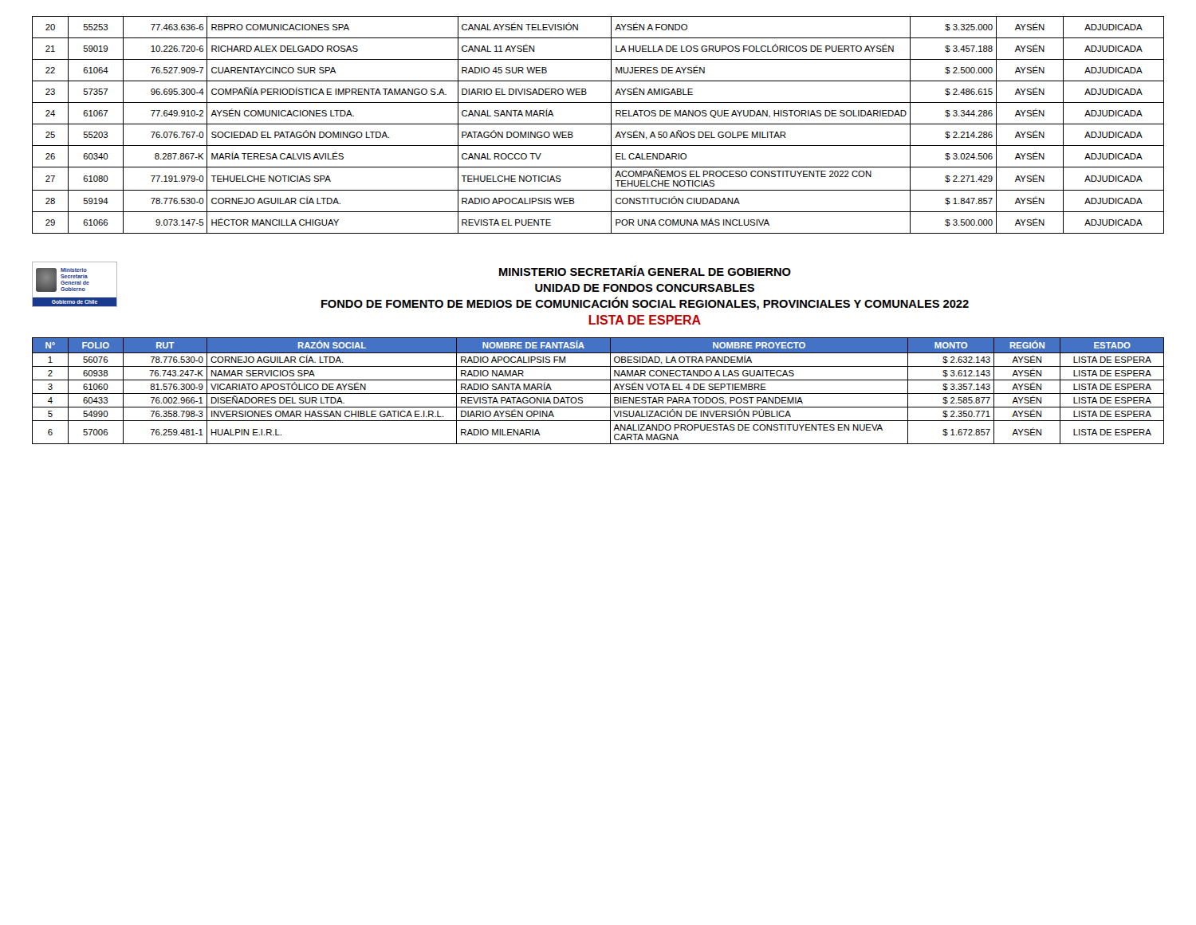| 20 | 55253 | 77.463.636-6 | RBPRO COMUNICACIONES SPA | CANAL AYSÉN TELEVISIÓN | AYSÉN A FONDO | $ 3.325.000 | AYSÉN | ADJUDICADA |
| 21 | 59019 | 10.226.720-6 | RICHARD ALEX DELGADO ROSAS | CANAL 11 AYSÉN | LA HUELLA DE LOS GRUPOS FOLCLÓRICOS DE PUERTO AYSÉN | $ 3.457.188 | AYSÉN | ADJUDICADA |
| 22 | 61064 | 76.527.909-7 | CUARENTAYCINCO SUR SPA | RADIO 45 SUR WEB | MUJERES DE AYSÉN | $ 2.500.000 | AYSÉN | ADJUDICADA |
| 23 | 57357 | 96.695.300-4 | COMPAÑÍA PERIODÍSTICA E IMPRENTA TAMANGO S.A. | DIARIO EL DIVISADERO WEB | AYSÉN AMIGABLE | $ 2.486.615 | AYSÉN | ADJUDICADA |
| 24 | 61067 | 77.649.910-2 | AYSÉN COMUNICACIONES LTDA. | CANAL SANTA MARÍA | RELATOS DE MANOS QUE AYUDAN, HISTORIAS DE SOLIDARIEDAD | $ 3.344.286 | AYSÉN | ADJUDICADA |
| 25 | 55203 | 76.076.767-0 | SOCIEDAD EL PATAGÓN DOMINGO LTDA. | PATAGÓN DOMINGO WEB | AYSÉN, A 50 AÑOS DEL GOLPE MILITAR | $ 2.214.286 | AYSÉN | ADJUDICADA |
| 26 | 60340 | 8.287.867-K | MARÍA TERESA CALVIS AVILÉS | CANAL ROCCO TV | EL CALENDARIO | $ 3.024.506 | AYSÉN | ADJUDICADA |
| 27 | 61080 | 77.191.979-0 | TEHUELCHE NOTICIAS SPA | TEHUELCHE NOTICIAS | ACOMPAÑEMOS EL PROCESO CONSTITUYENTE 2022 CON TEHUELCHE NOTICIAS | $ 2.271.429 | AYSÉN | ADJUDICADA |
| 28 | 59194 | 78.776.530-0 | CORNEJO AGUILAR CÍA LTDA. | RADIO APOCALIPSIS WEB | CONSTITUCIÓN CIUDADANA | $ 1.847.857 | AYSÉN | ADJUDICADA |
| 29 | 61066 | 9.073.147-5 | HÉCTOR MANCILLA CHIGUAY | REVISTA EL PUENTE | POR UNA COMUNA MÁS INCLUSIVA | $ 3.500.000 | AYSÉN | ADJUDICADA |
Ministerio
Secretaría
General de
Gobierno
Gobierno de Chile
MINISTERIO SECRETARÍA GENERAL DE GOBIERNO
UNIDAD DE FONDOS CONCURSABLES
FONDO DE FOMENTO DE MEDIOS DE COMUNICACIÓN SOCIAL REGIONALES, PROVINCIALES Y COMUNALES 2022
LISTA DE ESPERA
| N° | FOLIO | RUT | RAZÓN SOCIAL | NOMBRE DE FANTASÍA | NOMBRE PROYECTO | MONTO | REGIÓN | ESTADO |
| --- | --- | --- | --- | --- | --- | --- | --- | --- |
| 1 | 56076 | 78.776.530-0 | CORNEJO AGUILAR CÍA. LTDA. | RADIO APOCALIPSIS FM | OBESIDAD, LA OTRA PANDEMÍA | $ 2.632.143 | AYSÉN | LISTA DE ESPERA |
| 2 | 60938 | 76.743.247-K | NAMAR SERVICIOS SPA | RADIO NAMAR | NAMAR CONECTANDO A LAS GUAITECAS | $ 3.612.143 | AYSÉN | LISTA DE ESPERA |
| 3 | 61060 | 81.576.300-9 | VICARIATO APOSTÓLICO DE AYSÉN | RADIO SANTA MARÍA | AYSÉN VOTA EL 4 DE SEPTIEMBRE | $ 3.357.143 | AYSÉN | LISTA DE ESPERA |
| 4 | 60433 | 76.002.966-1 | DISEÑADORES DEL SUR LTDA. | REVISTA PATAGONIA DATOS | BIENESTAR PARA TODOS, POST PANDEMIA | $ 2.585.877 | AYSÉN | LISTA DE ESPERA |
| 5 | 54990 | 76.358.798-3 | INVERSIONES OMAR HASSAN CHIBLE GATICA E.I.R.L. | DIARIO AYSÉN OPINA | VISUALIZACIÓN DE INVERSIÓN PÚBLICA | $ 2.350.771 | AYSÉN | LISTA DE ESPERA |
| 6 | 57006 | 76.259.481-1 | HUALPIN E.I.R.L. | RADIO MILENARIA | ANALIZANDO PROPUESTAS DE CONSTITUYENTES EN NUEVA CARTA MAGNA | $ 1.672.857 | AYSÉN | LISTA DE ESPERA |